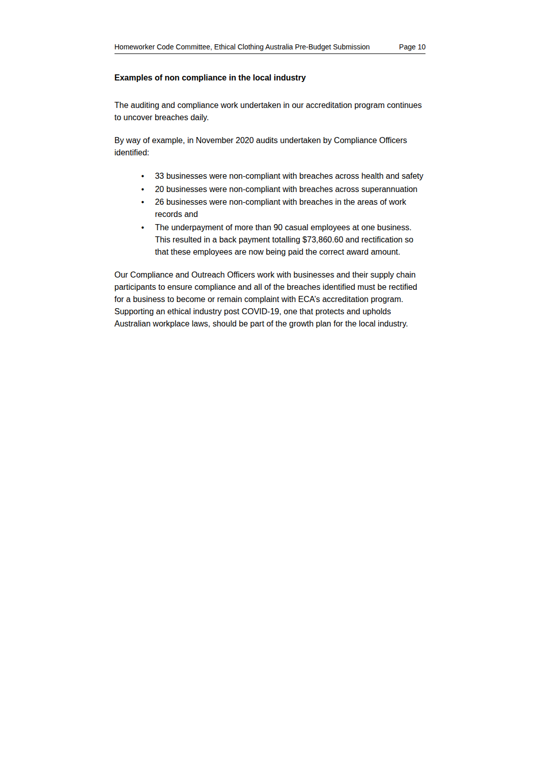Homeworker Code Committee, Ethical Clothing Australia Pre-Budget Submission Page 10
Examples of non compliance in the local industry
The auditing and compliance work undertaken in our accreditation program continues to uncover breaches daily.
By way of example, in November 2020 audits undertaken by Compliance Officers identified:
33 businesses were non-compliant with breaches across health and safety
20 businesses were non-compliant with breaches across superannuation
26 businesses were non-compliant with breaches in the areas of work records and
The underpayment of more than 90 casual employees at one business. This resulted in a back payment totalling $73,860.60 and rectification so that these employees are now being paid the correct award amount.
Our Compliance and Outreach Officers work with businesses and their supply chain participants to ensure compliance and all of the breaches identified must be rectified for a business to become or remain complaint with ECA’s accreditation program. Supporting an ethical industry post COVID-19, one that protects and upholds Australian workplace laws, should be part of the growth plan for the local industry.